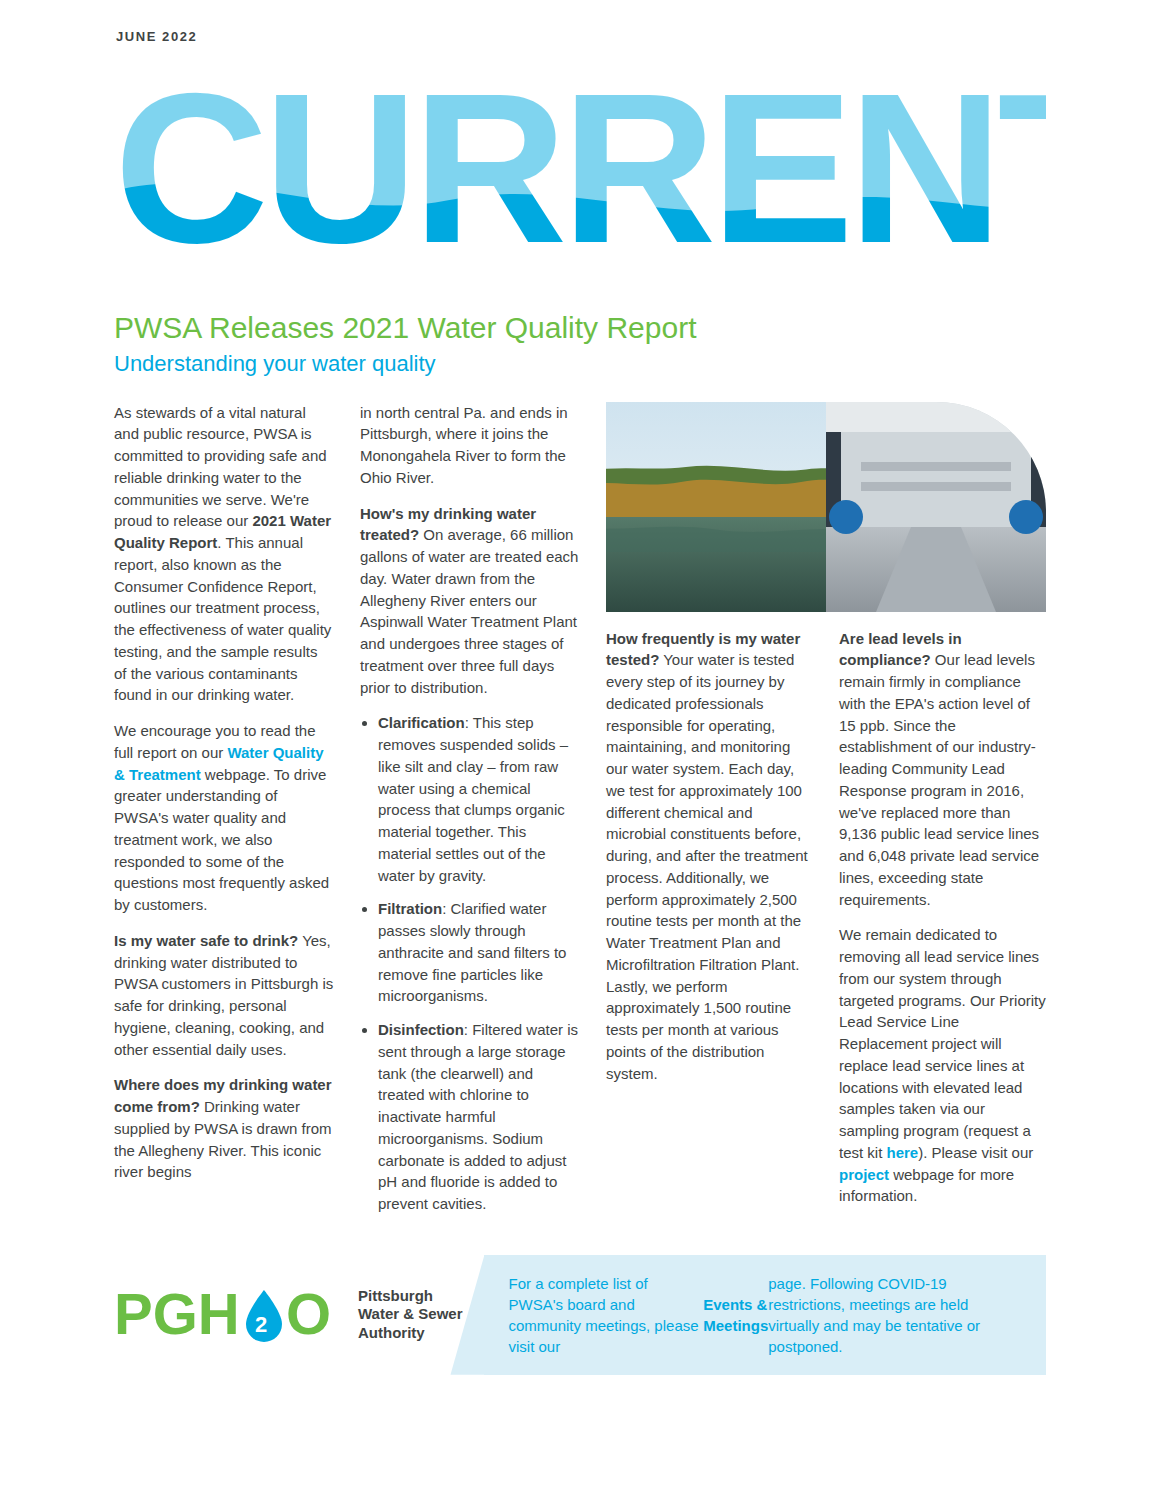June 2022
CURRENTS
PWSA Releases 2021 Water Quality Report
Understanding your water quality
As stewards of a vital natural and public resource, PWSA is committed to providing safe and reliable drinking water to the communities we serve. We're proud to release our 2021 Water Quality Report. This annual report, also known as the Consumer Confidence Report, outlines our treatment process, the effectiveness of water quality testing, and the sample results of the various contaminants found in our drinking water.
We encourage you to read the full report on our Water Quality & Treatment webpage. To drive greater understanding of PWSA's water quality and treatment work, we also responded to some of the questions most frequently asked by customers.
Is my water safe to drink? Yes, drinking water distributed to PWSA customers in Pittsburgh is safe for drinking, personal hygiene, cleaning, cooking, and other essential daily uses.
Where does my drinking water come from? Drinking water supplied by PWSA is drawn from the Allegheny River. This iconic river begins
in north central Pa. and ends in Pittsburgh, where it joins the Monongahela River to form the Ohio River.
How's my drinking water treated? On average, 66 million gallons of water are treated each day. Water drawn from the Allegheny River enters our Aspinwall Water Treatment Plant and undergoes three stages of treatment over three full days prior to distribution.
Clarification: This step removes suspended solids – like silt and clay – from raw water using a chemical process that clumps organic material together. This material settles out of the water by gravity.
Filtration: Clarified water passes slowly through anthracite and sand filters to remove fine particles like microorganisms.
Disinfection: Filtered water is sent through a large storage tank (the clearwell) and treated with chlorine to inactivate harmful microorganisms. Sodium carbonate is added to adjust pH and fluoride is added to prevent cavities.
How frequently is my water tested? Your water is tested every step of its journey by dedicated professionals responsible for operating, maintaining, and monitoring our water system. Each day, we test for approximately 100 different chemical and microbial constituents before, during, and after the treatment process. Additionally, we perform approximately 2,500 routine tests per month at the Water Treatment Plan and Microfiltration Filtration Plant. Lastly, we perform approximately 1,500 routine tests per month at various points of the distribution system.
Are lead levels in compliance? Our lead levels remain firmly in compliance with the EPA's action level of 15 ppb. Since the establishment of our industry-leading Community Lead Response program in 2016, we've replaced more than 9,136 public lead service lines and 6,048 private lead service lines, exceeding state requirements.
We remain dedicated to removing all lead service lines from our system through targeted programs. Our Priority Lead Service Line Replacement project will replace lead service lines at locations with elevated lead samples taken via our sampling program (request a test kit here). Please visit our project webpage for more information.
PGH 2 O
Pittsburgh
Water & Sewer
Authority
For a complete list of PWSA's board and community meetings, please visit our Events & Meetings page. Following COVID-19 restrictions, meetings are held virtually and may be tentative or postponed.